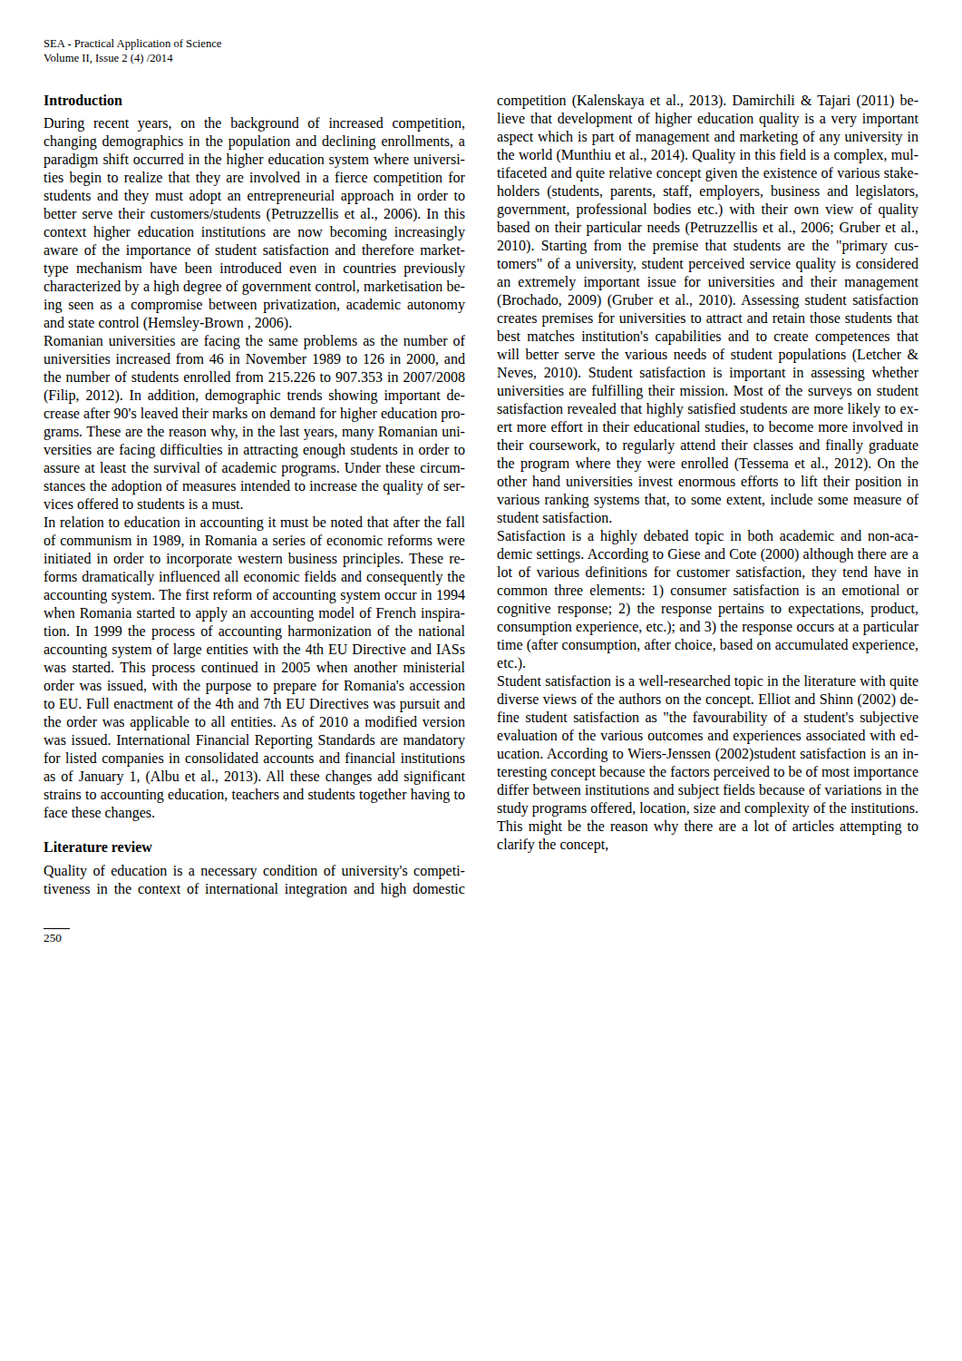SEA - Practical Application of Science
Volume II, Issue 2 (4) /2014
Introduction
During recent years, on the background of increased competition, changing demographics in the population and declining enrollments, a paradigm shift occurred in the higher education system where universities begin to realize that they are involved in a fierce competition for students and they must adopt an entrepreneurial approach in order to better serve their customers/students (Petruzzellis et al., 2006). In this context higher education institutions are now becoming increasingly aware of the importance of student satisfaction and therefore market-type mechanism have been introduced even in countries previously characterized by a high degree of government control, marketisation being seen as a compromise between privatization, academic autonomy and state control (Hemsley-Brown , 2006).
Romanian universities are facing the same problems as the number of universities increased from 46 in November 1989 to 126 in 2000, and the number of students enrolled from 215.226 to 907.353 in 2007/2008 (Filip, 2012). In addition, demographic trends showing important decrease after 90's leaved their marks on demand for higher education programs. These are the reason why, in the last years, many Romanian universities are facing difficulties in attracting enough students in order to assure at least the survival of academic programs. Under these circumstances the adoption of measures intended to increase the quality of services offered to students is a must.
In relation to education in accounting it must be noted that after the fall of communism in 1989, in Romania a series of economic reforms were initiated in order to incorporate western business principles. These reforms dramatically influenced all economic fields and consequently the accounting system. The first reform of accounting system occur in 1994 when Romania started to apply an accounting model of French inspiration. In 1999 the process of accounting harmonization of the national accounting system of large entities with the 4th EU Directive and IASs was started. This process continued in 2005 when another ministerial order was issued, with the purpose to prepare for Romania's accession to EU. Full enactment of the 4th and 7th EU Directives was pursuit and the order was applicable to all entities. As of 2010 a modified version was issued. International Financial Reporting Standards are mandatory for listed companies in consolidated accounts and financial institutions as of January 1, (Albu et al., 2013). All these changes add significant strains to accounting education, teachers and students together having to face these changes.
Literature review
Quality of education is a necessary condition of university's competitiveness in the context of international integration and high domestic competition (Kalenskaya et al., 2013). Damirchili & Tajari (2011) believe that development of higher education quality is a very important aspect which is part of management and marketing of any university in the world (Munthiu et al., 2014). Quality in this field is a complex, multifaceted and quite relative concept given the existence of various stakeholders (students, parents, staff, employers, business and legislators, government, professional bodies etc.) with their own view of quality based on their particular needs (Petruzzellis et al., 2006; Gruber et al., 2010). Starting from the premise that students are the "primary customers" of a university, student perceived service quality is considered an extremely important issue for universities and their management (Brochado, 2009) (Gruber et al., 2010). Assessing student satisfaction creates premises for universities to attract and retain those students that best matches institution's capabilities and to create competences that will better serve the various needs of student populations (Letcher & Neves, 2010). Student satisfaction is important in assessing whether universities are fulfilling their mission. Most of the surveys on student satisfaction revealed that highly satisfied students are more likely to exert more effort in their educational studies, to become more involved in their coursework, to regularly attend their classes and finally graduate the program where they were enrolled (Tessema et al., 2012). On the other hand universities invest enormous efforts to lift their position in various ranking systems that, to some extent, include some measure of student satisfaction.
Satisfaction is a highly debated topic in both academic and non-academic settings. According to Giese and Cote (2000) although there are a lot of various definitions for customer satisfaction, they tend have in common three elements: 1) consumer satisfaction is an emotional or cognitive response; 2) the response pertains to expectations, product, consumption experience, etc.); and 3) the response occurs at a particular time (after consumption, after choice, based on accumulated experience, etc.).
Student satisfaction is a well-researched topic in the literature with quite diverse views of the authors on the concept. Elliot and Shinn (2002) define student satisfaction as "the favourability of a student's subjective evaluation of the various outcomes and experiences associated with education. According to Wiers-Jenssen (2002)student satisfaction is an interesting concept because the factors perceived to be of most importance differ between institutions and subject fields because of variations in the study programs offered, location, size and complexity of the institutions. This might be the reason why there are a lot of articles attempting to clarify the concept,
250